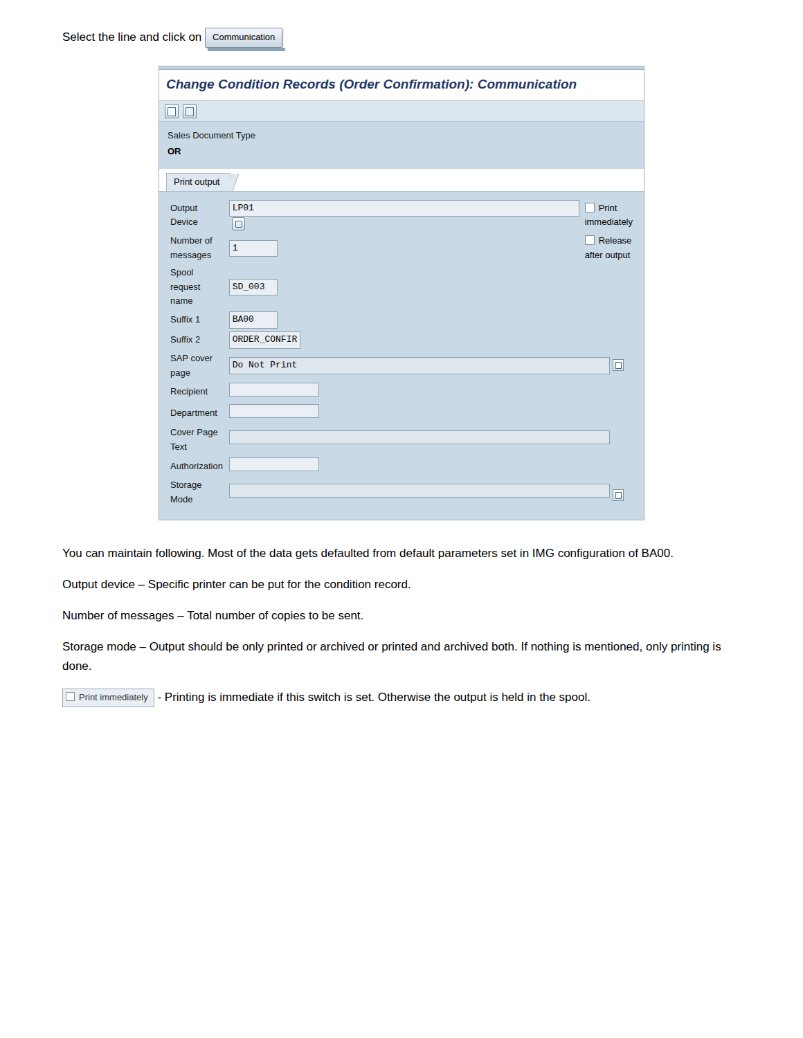Select the line and click on Communication
Change Condition Records (Order Confirmation): Communication
Sales Document Type
OR
Print output
| Output Device | LP01 | Print immediately |
| Number of messages | 1 | Release after output |
| Spool request name | SD_003 |
| Suffix 1 | BA00 |
| Suffix 2 | ORDER_CONFIR |
| SAP cover page | Do Not Print |
| Recipient | |
| Department | |
| Cover Page Text | |
| Authorization | |
| Storage Mode | |
You can maintain following. Most of the data gets defaulted from default parameters set in IMG configuration of BA00.
Output device – Specific printer can be put for the condition record.
Number of messages – Total number of copies to be sent.
Storage mode – Output should be only printed or archived or printed and archived both. If nothing is mentioned, only printing is done.
Print immediately - Printing is immediate if this switch is set. Otherwise the output is held in the spool.